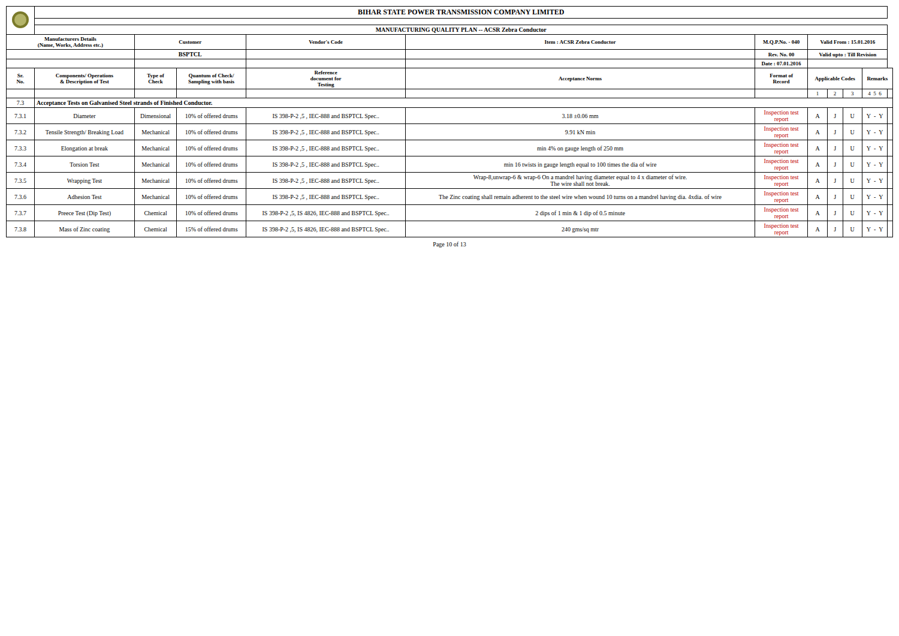| | BIHAR STATE POWER TRANSMISSION COMPANY LIMITED |
| MANUFACTURING QUALITY PLAN -- ACSR Zebra Conductor |
| Manufacturers Details (Name, Works, Address etc.) | Customer | Vendor's Code | Item : ACSR Zebra Conductor | M.Q.P.No. - 040 | Valid From : 15.01.2016 |
| | BSPTCL | | | Rev. No. 00 | Valid upto : Till Revision |
| | | | | Date : 07.01.2016 | |
| Sr. No. | Components/ Operations & Description of Test | Type of Check | Quantum of Check/ Sampling with basis | Reference document for Testing | Acceptance Norms | Format of Record | Applicable Codes | Remarks |
| | | | | | | | 1 | 2 | 3 | 4 5 6 | |
| 7.3 | Acceptance Tests on Galvanised Steel strands of Finished Conductor. |
| 7.3.1 | Diameter | Dimensional | 10% of offered drums | IS 398-P-2 ,5 , IEC-888 and BSPTCL Spec.. | 3.18 ±0.06 mm | Inspection test report | A | J | U | Y - Y | |
| 7.3.2 | Tensile Strength/ Breaking Load | Mechanical | 10% of offered drums | IS 398-P-2 ,5 , IEC-888 and BSPTCL Spec.. | 9.91 kN min | Inspection test report | A | J | U | Y - Y | |
| 7.3.3 | Elongation at break | Mechanical | 10% of offered drums | IS 398-P-2 ,5 , IEC-888 and BSPTCL Spec.. | min 4% on gauge length of 250 mm | Inspection test report | A | J | U | Y - Y | |
| 7.3.4 | Torsion Test | Mechanical | 10% of offered drums | IS 398-P-2 ,5 , IEC-888 and BSPTCL Spec.. | min 16 twists in gauge length equal to 100 times the dia of wire | Inspection test report | A | J | U | Y - Y | |
| 7.3.5 | Wrapping Test | Mechanical | 10% of offered drums | IS 398-P-2 ,5 , IEC-888 and BSPTCL Spec.. | Wrap-8,unwrap-6 & wrap-6 On a mandrel having diameter equal to 4 x diameter of wire. The wire shall not break. | Inspection test report | A | J | U | Y - Y | |
| 7.3.6 | Adhesion Test | Mechanical | 10% of offered drums | IS 398-P-2 ,5 , IEC-888 and BSPTCL Spec.. | The Zinc coating shall remain adherent to the steel wire when wound 10 turns on a mandrel having dia. 4xdia. of wire | Inspection test report | A | J | U | Y - Y | |
| 7.3.7 | Preece Test (Dip Test) | Chemical | 10% of offered drums | IS 398-P-2 ,5, IS 4826, IEC-888 and BSPTCL Spec.. | 2 dips of 1 min & 1 dip of 0.5 minute | Inspection test report | A | J | U | Y - Y | |
| 7.3.8 | Mass of Zinc coating | Chemical | 15% of offered drums | IS 398-P-2 ,5, IS 4826, IEC-888 and BSPTCL Spec.. | 240 gms/sq mtr | Inspection test report | A | J | U | Y - Y | |
Page 10 of 13